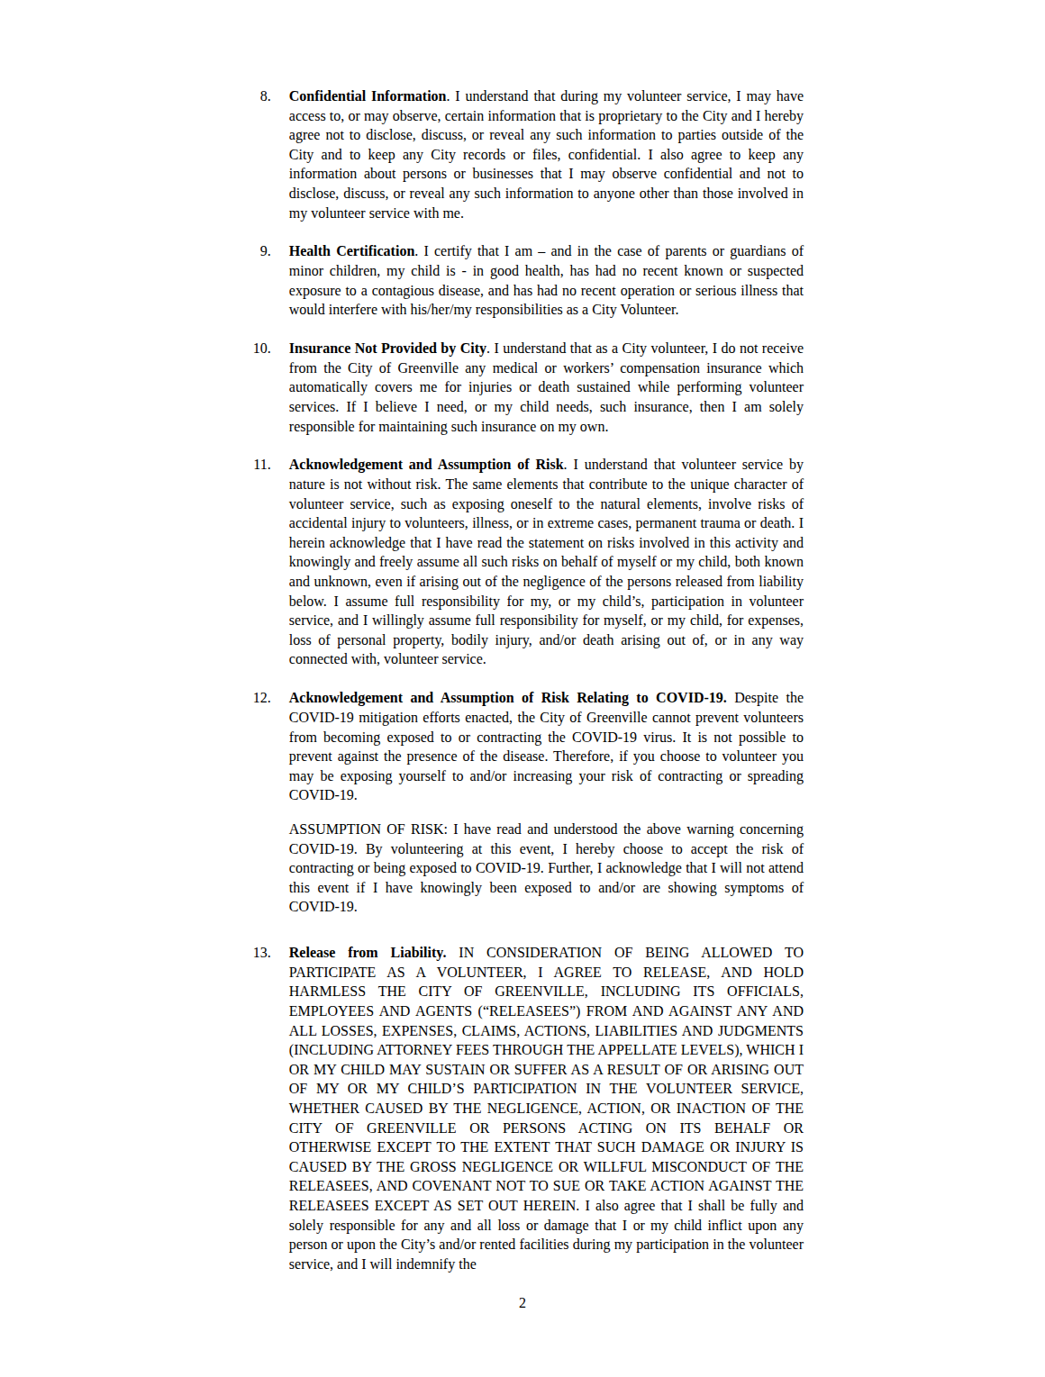8. Confidential Information. I understand that during my volunteer service, I may have access to, or may observe, certain information that is proprietary to the City and I hereby agree not to disclose, discuss, or reveal any such information to parties outside of the City and to keep any City records or files, confidential. I also agree to keep any information about persons or businesses that I may observe confidential and not to disclose, discuss, or reveal any such information to anyone other than those involved in my volunteer service with me.
9. Health Certification. I certify that I am – and in the case of parents or guardians of minor children, my child is - in good health, has had no recent known or suspected exposure to a contagious disease, and has had no recent operation or serious illness that would interfere with his/her/my responsibilities as a City Volunteer.
10. Insurance Not Provided by City. I understand that as a City volunteer, I do not receive from the City of Greenville any medical or workers’ compensation insurance which automatically covers me for injuries or death sustained while performing volunteer services. If I believe I need, or my child needs, such insurance, then I am solely responsible for maintaining such insurance on my own.
11. Acknowledgement and Assumption of Risk. I understand that volunteer service by nature is not without risk. The same elements that contribute to the unique character of volunteer service, such as exposing oneself to the natural elements, involve risks of accidental injury to volunteers, illness, or in extreme cases, permanent trauma or death. I herein acknowledge that I have read the statement on risks involved in this activity and knowingly and freely assume all such risks on behalf of myself or my child, both known and unknown, even if arising out of the negligence of the persons released from liability below. I assume full responsibility for my, or my child’s, participation in volunteer service, and I willingly assume full responsibility for myself, or my child, for expenses, loss of personal property, bodily injury, and/or death arising out of, or in any way connected with, volunteer service.
12. Acknowledgement and Assumption of Risk Relating to COVID-19. Despite the COVID-19 mitigation efforts enacted, the City of Greenville cannot prevent volunteers from becoming exposed to or contracting the COVID-19 virus. It is not possible to prevent against the presence of the disease. Therefore, if you choose to volunteer you may be exposing yourself to and/or increasing your risk of contracting or spreading COVID-19.
ASSUMPTION OF RISK: I have read and understood the above warning concerning COVID-19. By volunteering at this event, I hereby choose to accept the risk of contracting or being exposed to COVID-19. Further, I acknowledge that I will not attend this event if I have knowingly been exposed to and/or are showing symptoms of COVID-19.
13. Release from Liability. IN CONSIDERATION OF BEING ALLOWED TO PARTICIPATE AS A VOLUNTEER, I AGREE TO RELEASE, AND HOLD HARMLESS THE CITY OF GREENVILLE, INCLUDING ITS OFFICIALS, EMPLOYEES AND AGENTS (“RELEASEES”) FROM AND AGAINST ANY AND ALL LOSSES, EXPENSES, CLAIMS, ACTIONS, LIABILITIES AND JUDGMENTS (INCLUDING ATTORNEY FEES THROUGH THE APPELLATE LEVELS), WHICH I OR MY CHILD MAY SUSTAIN OR SUFFER AS A RESULT OF OR ARISING OUT OF MY OR MY CHILD’S PARTICIPATION IN THE VOLUNTEER SERVICE, WHETHER CAUSED BY THE NEGLIGENCE, ACTION, OR INACTION OF THE CITY OF GREENVILLE OR PERSONS ACTING ON ITS BEHALF OR OTHERWISE EXCEPT TO THE EXTENT THAT SUCH DAMAGE OR INJURY IS CAUSED BY THE GROSS NEGLIGENCE OR WILLFUL MISCONDUCT OF THE RELEASEES, AND COVENANT NOT TO SUE OR TAKE ACTION AGAINST THE RELEASEES EXCEPT AS SET OUT HEREIN. I also agree that I shall be fully and solely responsible for any and all loss or damage that I or my child inflict upon any person or upon the City’s and/or rented facilities during my participation in the volunteer service, and I will indemnify the
2